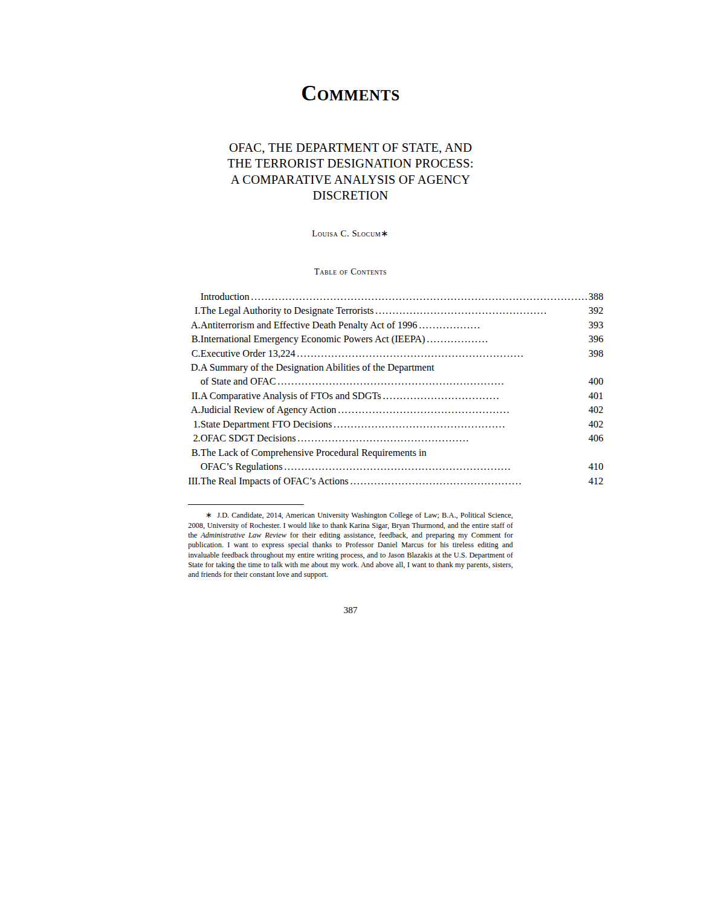Comments
OFAC, THE DEPARTMENT OF STATE, AND
THE TERRORIST DESIGNATION PROCESS:
A COMPARATIVE ANALYSIS OF AGENCY
DISCRETION
Louisa C. Slocum∗
Table of Contents
| | Introduction .................................................................................................. | 388 |
| I. | The Legal Authority to Designate Terrorists .................................................. | 392 |
| A. | Antiterrorism and Effective Death Penalty Act of 1996 .................. | 393 |
| B. | International Emergency Economic Powers Act (IEEPA) .................. | 396 |
| C. | Executive Order 13,224 .................................................................. | 398 |
| D. | A Summary of the Designation Abilities of the Department | |
| | of State and OFAC .................................................................. | 400 |
| II. | A Comparative Analysis of FTOs and SDGTs .................................. | 401 |
| A. | Judicial Review of Agency Action .................................................. | 402 |
| 1. | State Department FTO Decisions .................................................. | 402 |
| 2. | OFAC SDGT Decisions .................................................. | 406 |
| B. | The Lack of Comprehensive Procedural Requirements in | |
| | OFAC’s Regulations .................................................................. | 410 |
| III. | The Real Impacts of OFAC’s Actions .................................................. | 412 |
∗ J.D. Candidate, 2014, American University Washington College of Law; B.A., Political Science, 2008, University of Rochester. I would like to thank Karina Sigar, Bryan Thurmond, and the entire staff of the Administrative Law Review for their editing assistance, feedback, and preparing my Comment for publication. I want to express special thanks to Professor Daniel Marcus for his tireless editing and invaluable feedback throughout my entire writing process, and to Jason Blazakis at the U.S. Department of State for taking the time to talk with me about my work. And above all, I want to thank my parents, sisters, and friends for their constant love and support.
387